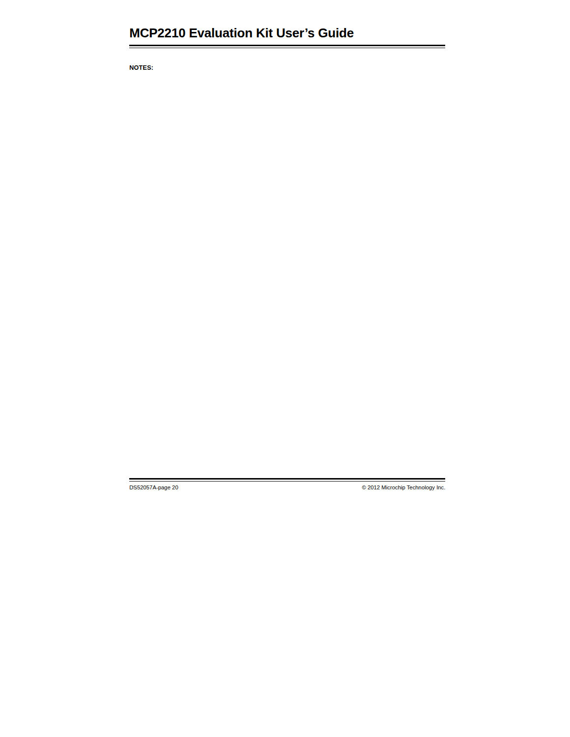MCP2210 Evaluation Kit User’s Guide
NOTES:
DS52057A-page 20
© 2012 Microchip Technology Inc.